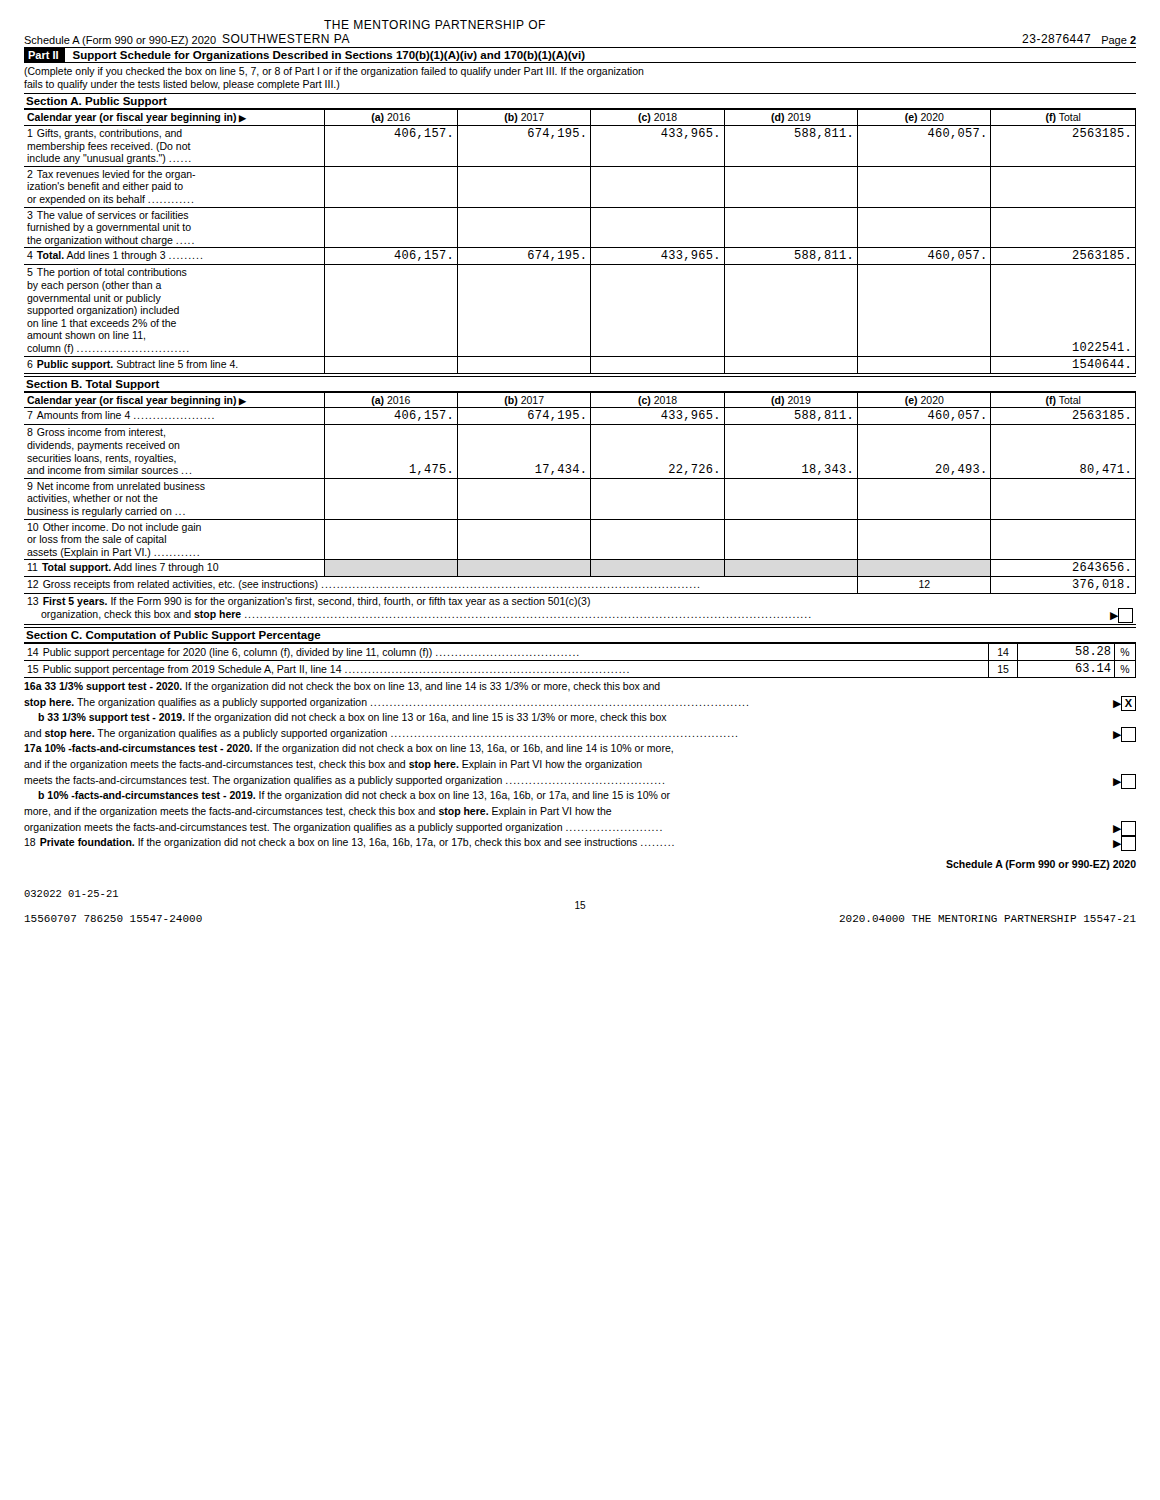THE MENTORING PARTNERSHIP OF
Schedule A (Form 990 or 990-EZ) 2020
SOUTHWESTERN PA
23-2876447
Page 2
Part II
Support Schedule for Organizations Described in Sections 170(b)(1)(A)(iv) and 170(b)(1)(A)(vi)
(Complete only if you checked the box on line 5, 7, or 8 of Part I or if the organization failed to qualify under Part III. If the organization
fails to qualify under the tests listed below, please complete Part III.)
Section A. Public Support
| Calendar year (or fiscal year beginning in) | (a) 2016 | (b) 2017 | (c) 2018 | (d) 2019 | (e) 2020 | (f) Total |
| 1 Gifts, grants, contributions, and membership fees received. (Do not include any "unusual grants.") ...... | 406,157. | 674,195. | 433,965. | 588,811. | 460,057. | 2563185. |
| 2 Tax revenues levied for the organ- ization's benefit and either paid to or expended on its behalf ............ | | | | | | |
| 3 The value of services or facilities furnished by a governmental unit to the organization without charge ..... | | | | | | |
| 4 Total. Add lines 1 through 3 ......... | 406,157. | 674,195. | 433,965. | 588,811. | 460,057. | 2563185. |
| 5 The portion of total contributions by each person (other than a governmental unit or publicly supported organization) included on line 1 that exceeds 2% of the amount shown on line 11, column (f) ............................. | | | | | | 1022541. |
| 6 Public support. Subtract line 5 from line 4. | | | | | | 1540644. |
Section B. Total Support
| Calendar year (or fiscal year beginning in) | (a) 2016 | (b) 2017 | (c) 2018 | (d) 2019 | (e) 2020 | (f) Total |
| 7 Amounts from line 4 ..................... | 406,157. | 674,195. | 433,965. | 588,811. | 460,057. | 2563185. |
| 8 Gross income from interest, dividends, payments received on securities loans, rents, royalties, and income from similar sources ... | 1,475. | 17,434. | 22,726. | 18,343. | 20,493. | 80,471. |
| 9 Net income from unrelated business activities, whether or not the business is regularly carried on ... | | | | | | |
| 10 Other income. Do not include gain or loss from the sale of capital assets (Explain in Part VI.) ............ | | | | | | |
| 11 Total support. Add lines 7 through 10 | | | | | | 2643656. |
| 12 Gross receipts from related activities, etc. (see instructions) ................................................................................................. | 12 | 376,018. |
| 13 First 5 years. If the Form 990 is for the organization's first, second, third, fourth, or fifth tax year as a section 501(c)(3) organization, check this box and stop here ................................................................................................................................................. ▶ |
Section C. Computation of Public Support Percentage
| 14 Public support percentage for 2020 (line 6, column (f), divided by line 11, column (f)) ..................................... | 14 | 58.28 | % |
| 15 Public support percentage from 2019 Schedule A, Part II, line 14 ......................................................................... | 15 | 63.14 | % |
16a 33 1/3% support test - 2020. If the organization did not check the box on line 13, and line 14 is 33 1/3% or more, check this box and
stop here. The organization qualifies as a publicly supported organization ................................................................................................. ▶X
b 33 1/3% support test - 2019. If the organization did not check a box on line 13 or 16a, and line 15 is 33 1/3% or more, check this box
and stop here. The organization qualifies as a publicly supported organization ......................................................................................... ▶
17a 10% -facts-and-circumstances test - 2020. If the organization did not check a box on line 13, 16a, or 16b, and line 14 is 10% or more,
and if the organization meets the facts-and-circumstances test, check this box and stop here. Explain in Part VI how the organization
meets the facts-and-circumstances test. The organization qualifies as a publicly supported organization ......................................... ▶
b 10% -facts-and-circumstances test - 2019. If the organization did not check a box on line 13, 16a, 16b, or 17a, and line 15 is 10% or
more, and if the organization meets the facts-and-circumstances test, check this box and stop here. Explain in Part VI how the
organization meets the facts-and-circumstances test. The organization qualifies as a publicly supported organization ......................... ▶
18 Private foundation. If the organization did not check a box on line 13, 16a, 16b, 17a, or 17b, check this box and see instructions ......... ▶
Schedule A (Form 990 or 990-EZ) 2020
032022 01-25-21
15
15560707 786250 15547-24000 2020.04000 THE MENTORING PARTNERSHIP 15547-21